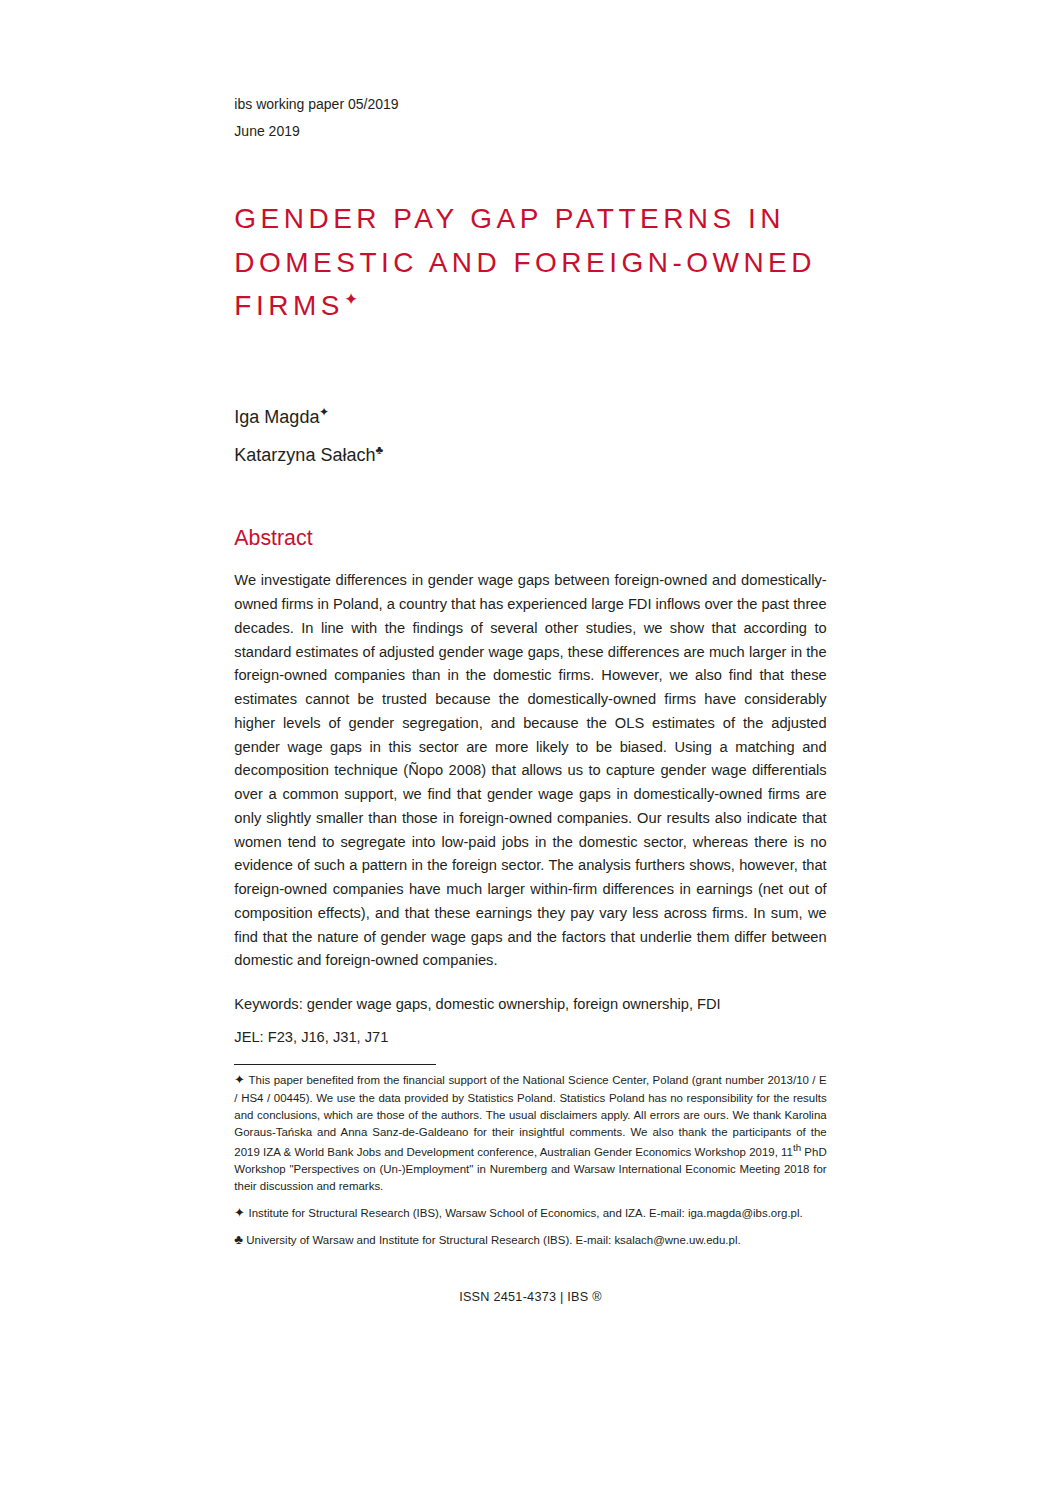ibs working paper 05/2019
June 2019
Gender Pay Gap Patterns in Domestic and Foreign-Owned Firms✦
Iga Magda✦
Katarzyna Sałach♣
Abstract
We investigate differences in gender wage gaps between foreign-owned and domestically-owned firms in Poland, a country that has experienced large FDI inflows over the past three decades. In line with the findings of several other studies, we show that according to standard estimates of adjusted gender wage gaps, these differences are much larger in the foreign-owned companies than in the domestic firms. However, we also find that these estimates cannot be trusted because the domestically-owned firms have considerably higher levels of gender segregation, and because the OLS estimates of the adjusted gender wage gaps in this sector are more likely to be biased. Using a matching and decomposition technique (Ñopo 2008) that allows us to capture gender wage differentials over a common support, we find that gender wage gaps in domestically-owned firms are only slightly smaller than those in foreign-owned companies. Our results also indicate that women tend to segregate into low-paid jobs in the domestic sector, whereas there is no evidence of such a pattern in the foreign sector. The analysis furthers shows, however, that foreign-owned companies have much larger within-firm differences in earnings (net out of composition effects), and that these earnings they pay vary less across firms. In sum, we find that the nature of gender wage gaps and the factors that underlie them differ between domestic and foreign-owned companies.
Keywords: gender wage gaps, domestic ownership, foreign ownership, FDI
JEL: F23, J16, J31, J71
✦ This paper benefited from the financial support of the National Science Center, Poland (grant number 2013/10 / E / HS4 / 00445). We use the data provided by Statistics Poland. Statistics Poland has no responsibility for the results and conclusions, which are those of the authors. The usual disclaimers apply. All errors are ours. We thank Karolina Goraus-Tańska and Anna Sanz-de-Galdeano for their insightful comments. We also thank the participants of the 2019 IZA & World Bank Jobs and Development conference, Australian Gender Economics Workshop 2019, 11th PhD Workshop "Perspectives on (Un-)Employment" in Nuremberg and Warsaw International Economic Meeting 2018 for their discussion and remarks.
✦ Institute for Structural Research (IBS), Warsaw School of Economics, and IZA. E-mail: iga.magda@ibs.org.pl.
♣ University of Warsaw and Institute for Structural Research (IBS). E-mail: ksalach@wne.uw.edu.pl.
ISSN 2451-4373 | IBS ®